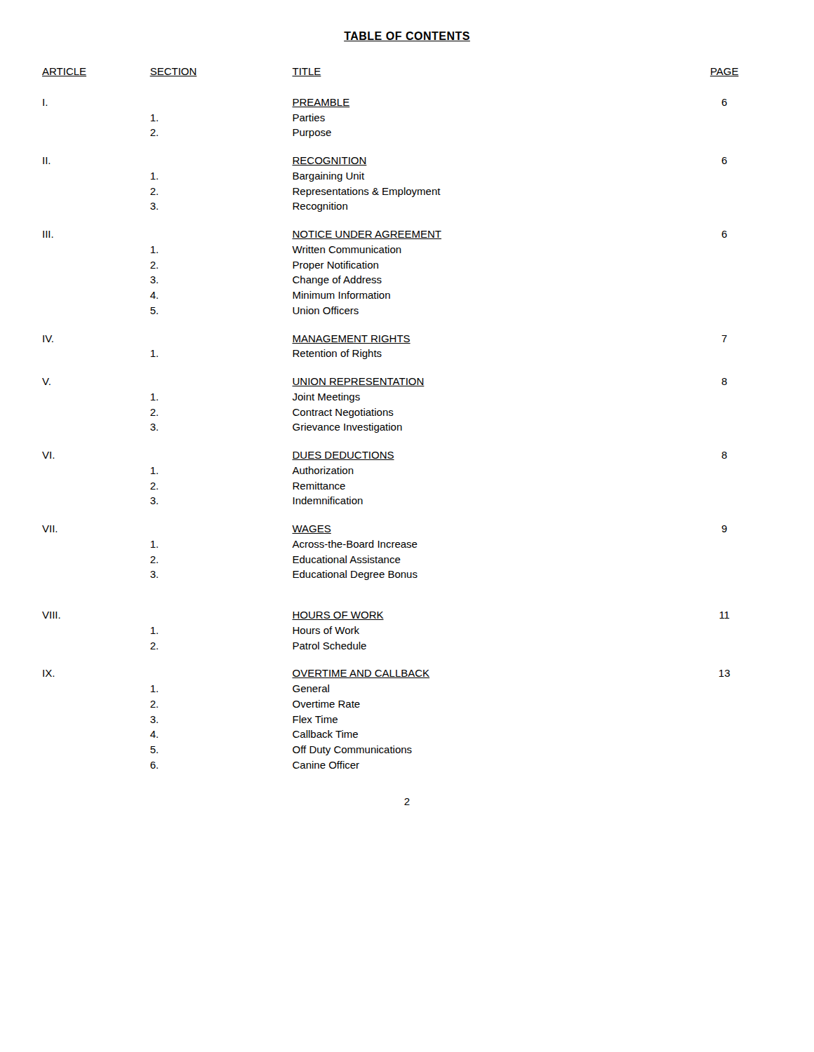TABLE OF CONTENTS
| ARTICLE | SECTION | TITLE | PAGE |
| I. | | PREAMBLE | 6 |
| | 1. | Parties | |
| | 2. | Purpose | |
| II. | | RECOGNITION | 6 |
| | 1. | Bargaining Unit | |
| | 2. | Representations & Employment | |
| | 3. | Recognition | |
| III. | | NOTICE UNDER AGREEMENT | 6 |
| | 1. | Written Communication | |
| | 2. | Proper Notification | |
| | 3. | Change of Address | |
| | 4. | Minimum Information | |
| | 5. | Union Officers | |
| IV. | | MANAGEMENT RIGHTS | 7 |
| | 1. | Retention of Rights | |
| V. | | UNION REPRESENTATION | 8 |
| | 1. | Joint Meetings | |
| | 2. | Contract Negotiations | |
| | 3. | Grievance Investigation | |
| VI. | | DUES DEDUCTIONS | 8 |
| | 1. | Authorization | |
| | 2. | Remittance | |
| | 3. | Indemnification | |
| VII. | | WAGES | 9 |
| | 1. | Across-the-Board Increase | |
| | 2. | Educational Assistance | |
| | 3. | Educational Degree Bonus | |
| VIII. | | HOURS OF WORK | 11 |
| | 1. | Hours of Work | |
| | 2. | Patrol Schedule | |
| IX. | | OVERTIME AND CALLBACK | 13 |
| | 1. | General | |
| | 2. | Overtime Rate | |
| | 3. | Flex Time | |
| | 4. | Callback Time | |
| | 5. | Off Duty Communications | |
| | 6. | Canine Officer | |
2